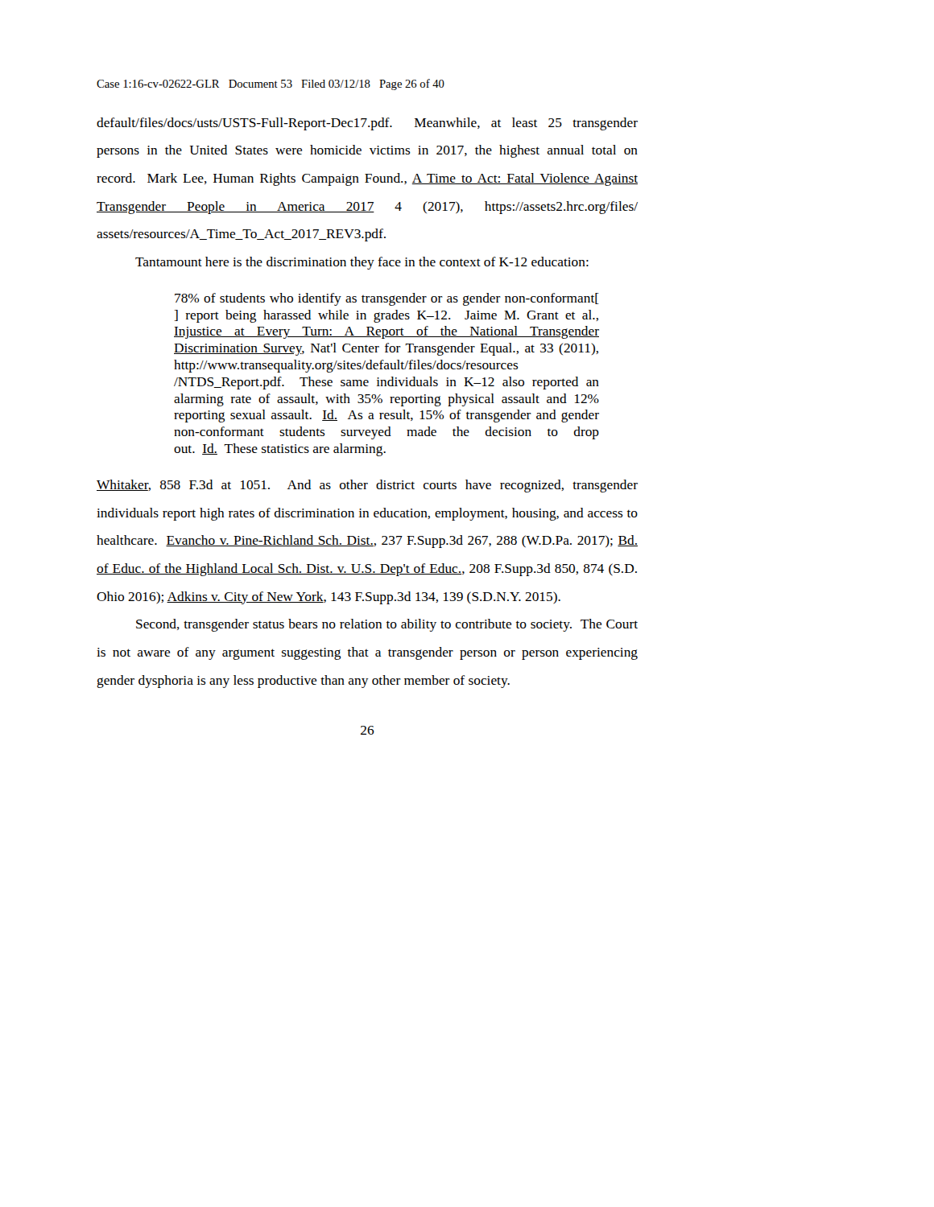Case 1:16-cv-02622-GLR Document 53 Filed 03/12/18 Page 26 of 40
default/files/docs/usts/USTS-Full-Report-Dec17.pdf. Meanwhile, at least 25 transgender persons in the United States were homicide victims in 2017, the highest annual total on record. Mark Lee, Human Rights Campaign Found., A Time to Act: Fatal Violence Against Transgender People in America 2017 4 (2017), https://assets2.hrc.org/files/ assets/resources/A_Time_To_Act_2017_REV3.pdf.
Tantamount here is the discrimination they face in the context of K-12 education:
78% of students who identify as transgender or as gender non-conformant[ ] report being harassed while in grades K–12. Jaime M. Grant et al., Injustice at Every Turn: A Report of the National Transgender Discrimination Survey, Nat'l Center for Transgender Equal., at 33 (2011), http://www.transequality.org/sites/default/files/docs/resources /NTDS_Report.pdf. These same individuals in K–12 also reported an alarming rate of assault, with 35% reporting physical assault and 12% reporting sexual assault. Id. As a result, 15% of transgender and gender non-conformant students surveyed made the decision to drop out. Id. These statistics are alarming.
Whitaker, 858 F.3d at 1051. And as other district courts have recognized, transgender individuals report high rates of discrimination in education, employment, housing, and access to healthcare. Evancho v. Pine-Richland Sch. Dist., 237 F.Supp.3d 267, 288 (W.D.Pa. 2017); Bd. of Educ. of the Highland Local Sch. Dist. v. U.S. Dep't of Educ., 208 F.Supp.3d 850, 874 (S.D. Ohio 2016); Adkins v. City of New York, 143 F.Supp.3d 134, 139 (S.D.N.Y. 2015).
Second, transgender status bears no relation to ability to contribute to society. The Court is not aware of any argument suggesting that a transgender person or person experiencing gender dysphoria is any less productive than any other member of society.
26